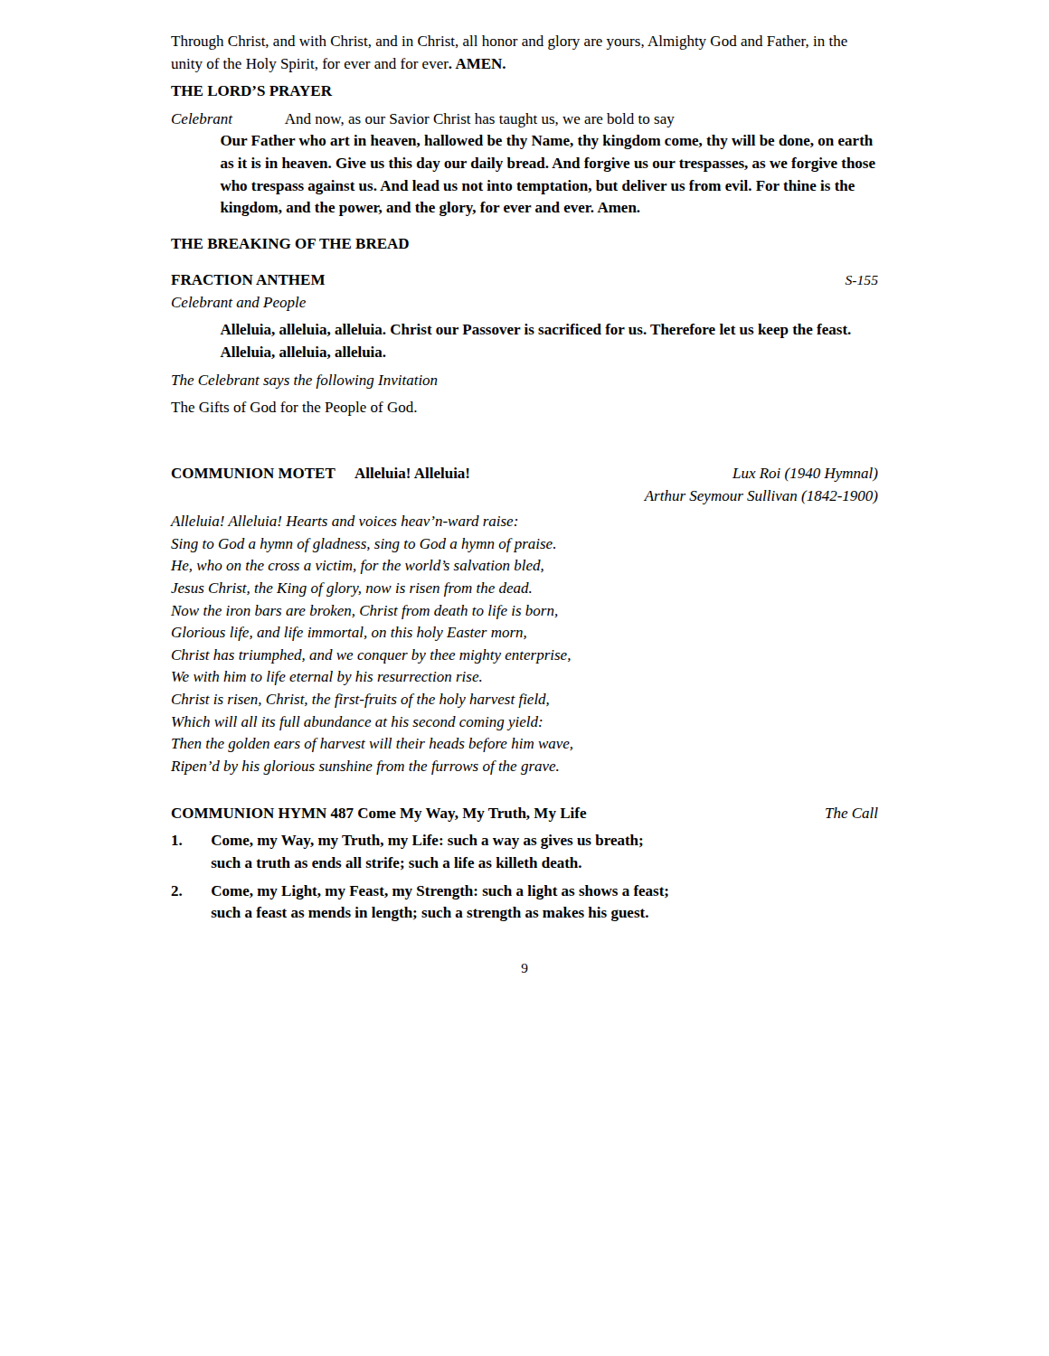Through Christ, and with Christ, and in Christ, all honor and glory are yours, Almighty God and Father, in the unity of the Holy Spirit, for ever and for ever. AMEN.
THE LORD’S PRAYER
Celebrant And now, as our Savior Christ has taught us, we are bold to say
Our Father who art in heaven, hallowed be thy Name, thy kingdom come, thy will be done, on earth as it is in heaven. Give us this day our daily bread. And forgive us our trespasses, as we forgive those who trespass against us. And lead us not into temptation, but deliver us from evil. For thine is the kingdom, and the power, and the glory, for ever and ever. Amen.
THE BREAKING OF THE BREAD
FRACTION ANTHEM S-155
Celebrant and People
Alleluia, alleluia, alleluia. Christ our Passover is sacrificed for us. Therefore let us keep the feast. Alleluia, alleluia, alleluia.
The Celebrant says the following Invitation
The Gifts of God for the People of God.
COMMUNION MOTET Alleluia! Alleluia! Lux Roi (1940 Hymnal)
Arthur Seymour Sullivan (1842-1900)
Alleluia! Alleluia! Hearts and voices heav’n-ward raise:
Sing to God a hymn of gladness, sing to God a hymn of praise.
He, who on the cross a victim, for the world’s salvation bled,
Jesus Christ, the King of glory, now is risen from the dead.
Now the iron bars are broken, Christ from death to life is born,
Glorious life, and life immortal, on this holy Easter morn,
Christ has triumphed, and we conquer by thee mighty enterprise,
We with him to life eternal by his resurrection rise.
Christ is risen, Christ, the first-fruits of the holy harvest field,
Which will all its full abundance at his second coming yield:
Then the golden ears of harvest will their heads before him wave,
Ripen’d by his glorious sunshine from the furrows of the grave.
COMMUNION HYMN 487 Come My Way, My Truth, My Life The Call
1.
Come, my Way, my Truth, my Life: such a way as gives us breath;
such a truth as ends all strife; such a life as killeth death.
2.
Come, my Light, my Feast, my Strength: such a light as shows a feast;
such a feast as mends in length; such a strength as makes his guest.
9